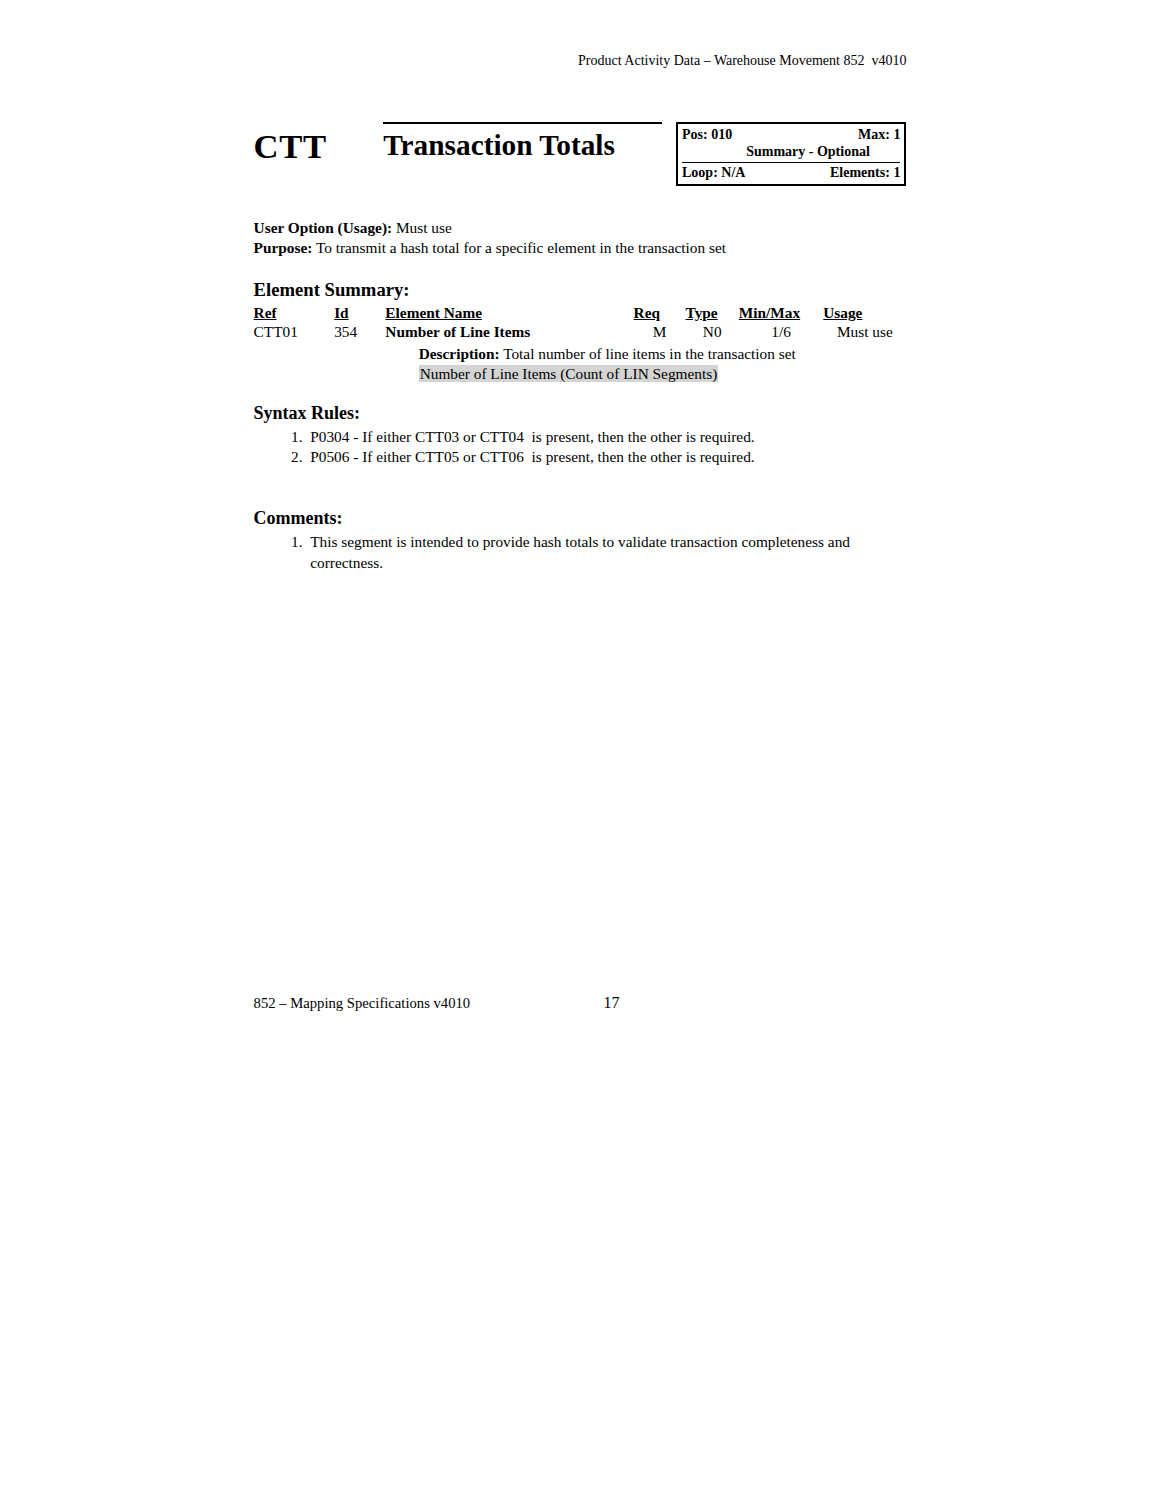Product Activity Data – Warehouse Movement 852 v4010
CTT
Transaction Totals
Pos: 010 Max: 1
Summary - Optional
Loop: N/A Elements: 1
User Option (Usage): Must use
Purpose: To transmit a hash total for a specific element in the transaction set
Element Summary:
| Ref | Id | Element Name | Req | Type | Min/Max | Usage |
| --- | --- | --- | --- | --- | --- | --- |
| CTT01 | 354 | Number of Line Items | M | N0 | 1/6 | Must use |
Description: Total number of line items in the transaction set
Number of Line Items (Count of LIN Segments)
Syntax Rules:
P0304 - If either CTT03 or CTT04 is present, then the other is required.
P0506 - If either CTT05 or CTT06 is present, then the other is required.
Comments:
This segment is intended to provide hash totals to validate transaction completeness and correctness.
852 – Mapping Specifications v4010 17